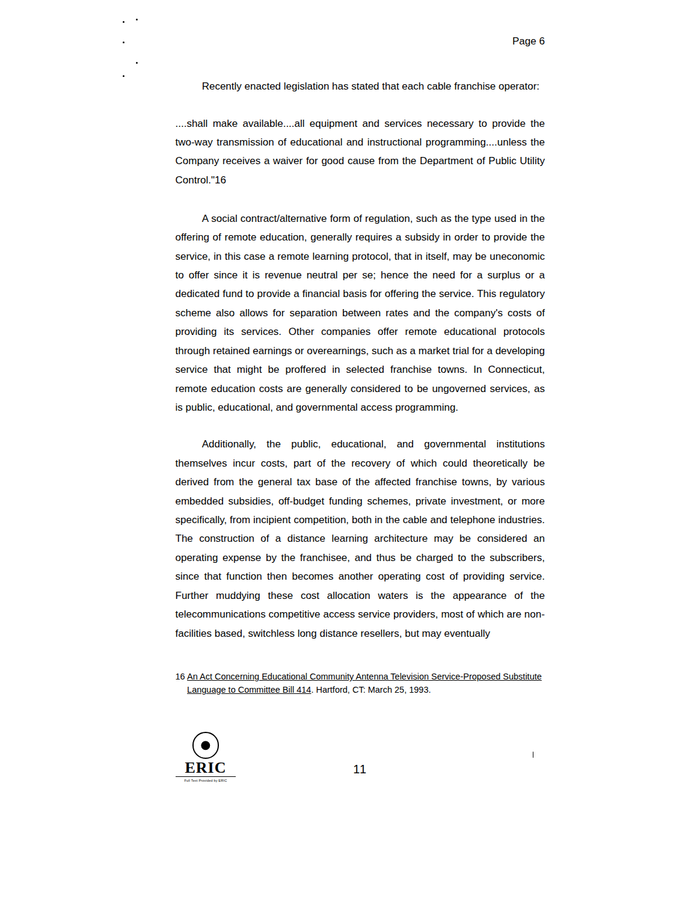Page 6
Recently enacted legislation has stated that each cable franchise operator:
....shall make available....all equipment and services necessary to provide the two-way transmission of educational and instructional programming....unless the Company receives a waiver for good cause from the Department of Public Utility Control."16
A social contract/alternative form of regulation, such as the type used in the offering of remote education, generally requires a subsidy in order to provide the service, in this case a remote learning protocol, that in itself, may be uneconomic to offer since it is revenue neutral per se; hence the need for a surplus or a dedicated fund to provide a financial basis for offering the service. This regulatory scheme also allows for separation between rates and the company's costs of providing its services. Other companies offer remote educational protocols through retained earnings or overearnings, such as a market trial for a developing service that might be proffered in selected franchise towns. In Connecticut, remote education costs are generally considered to be ungoverned services, as is public, educational, and governmental access programming.
Additionally, the public, educational, and governmental institutions themselves incur costs, part of the recovery of which could theoretically be derived from the general tax base of the affected franchise towns, by various embedded subsidies, off-budget funding schemes, private investment, or more specifically, from incipient competition, both in the cable and telephone industries. The construction of a distance learning architecture may be considered an operating expense by the franchisee, and thus be charged to the subscribers, since that function then becomes another operating cost of providing service. Further muddying these cost allocation waters is the appearance of the telecommunications competitive access service providers, most of which are non-facilities based, switchless long distance resellers, but may eventually
16 An Act Concerning Educational Community Antenna Television Service-Proposed Substitute Language to Committee Bill 414. Hartford, CT: March 25, 1993.
ERIC
Full Text Provided by ERIC
11